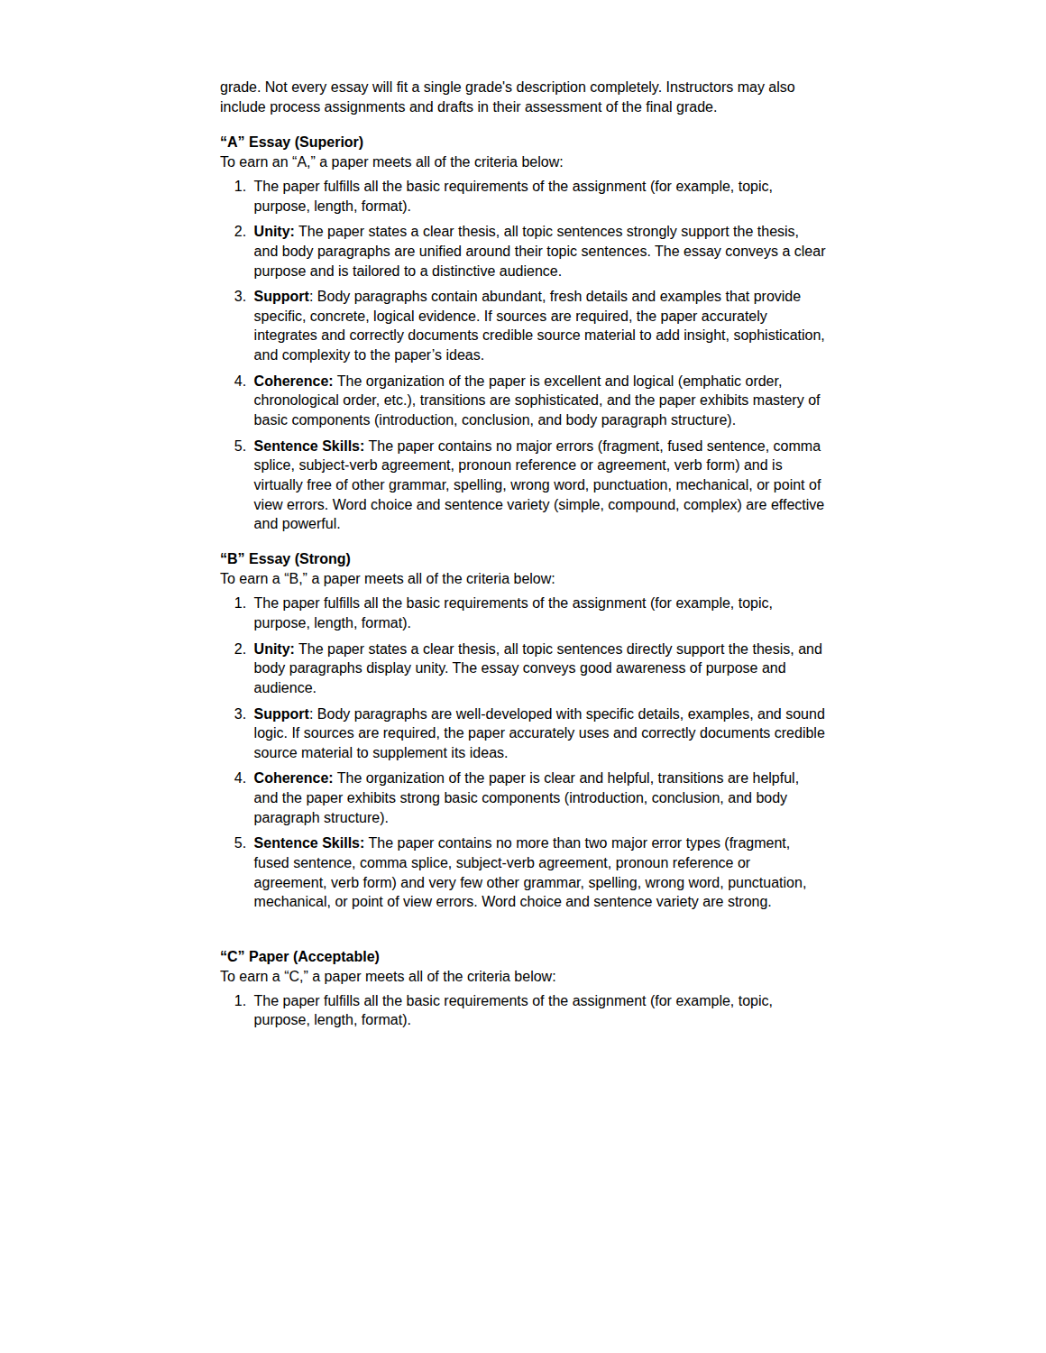grade. Not every essay will fit a single grade's description completely. Instructors may also include process assignments and drafts in their assessment of the final grade.
“A” Essay (Superior)
To earn an “A,” a paper meets all of the criteria below:
The paper fulfills all the basic requirements of the assignment (for example, topic, purpose, length, format).
Unity: The paper states a clear thesis, all topic sentences strongly support the thesis, and body paragraphs are unified around their topic sentences. The essay conveys a clear purpose and is tailored to a distinctive audience.
Support: Body paragraphs contain abundant, fresh details and examples that provide specific, concrete, logical evidence. If sources are required, the paper accurately integrates and correctly documents credible source material to add insight, sophistication, and complexity to the paper’s ideas.
Coherence: The organization of the paper is excellent and logical (emphatic order, chronological order, etc.), transitions are sophisticated, and the paper exhibits mastery of basic components (introduction, conclusion, and body paragraph structure).
Sentence Skills: The paper contains no major errors (fragment, fused sentence, comma splice, subject-verb agreement, pronoun reference or agreement, verb form) and is virtually free of other grammar, spelling, wrong word, punctuation, mechanical, or point of view errors. Word choice and sentence variety (simple, compound, complex) are effective and powerful.
“B” Essay (Strong)
To earn a “B,” a paper meets all of the criteria below:
The paper fulfills all the basic requirements of the assignment (for example, topic, purpose, length, format).
Unity: The paper states a clear thesis, all topic sentences directly support the thesis, and body paragraphs display unity. The essay conveys good awareness of purpose and audience.
Support: Body paragraphs are well-developed with specific details, examples, and sound logic. If sources are required, the paper accurately uses and correctly documents credible source material to supplement its ideas.
Coherence: The organization of the paper is clear and helpful, transitions are helpful, and the paper exhibits strong basic components (introduction, conclusion, and body paragraph structure).
Sentence Skills: The paper contains no more than two major error types (fragment, fused sentence, comma splice, subject-verb agreement, pronoun reference or agreement, verb form) and very few other grammar, spelling, wrong word, punctuation, mechanical, or point of view errors. Word choice and sentence variety are strong.
“C” Paper (Acceptable)
To earn a “C,” a paper meets all of the criteria below:
The paper fulfills all the basic requirements of the assignment (for example, topic, purpose, length, format).